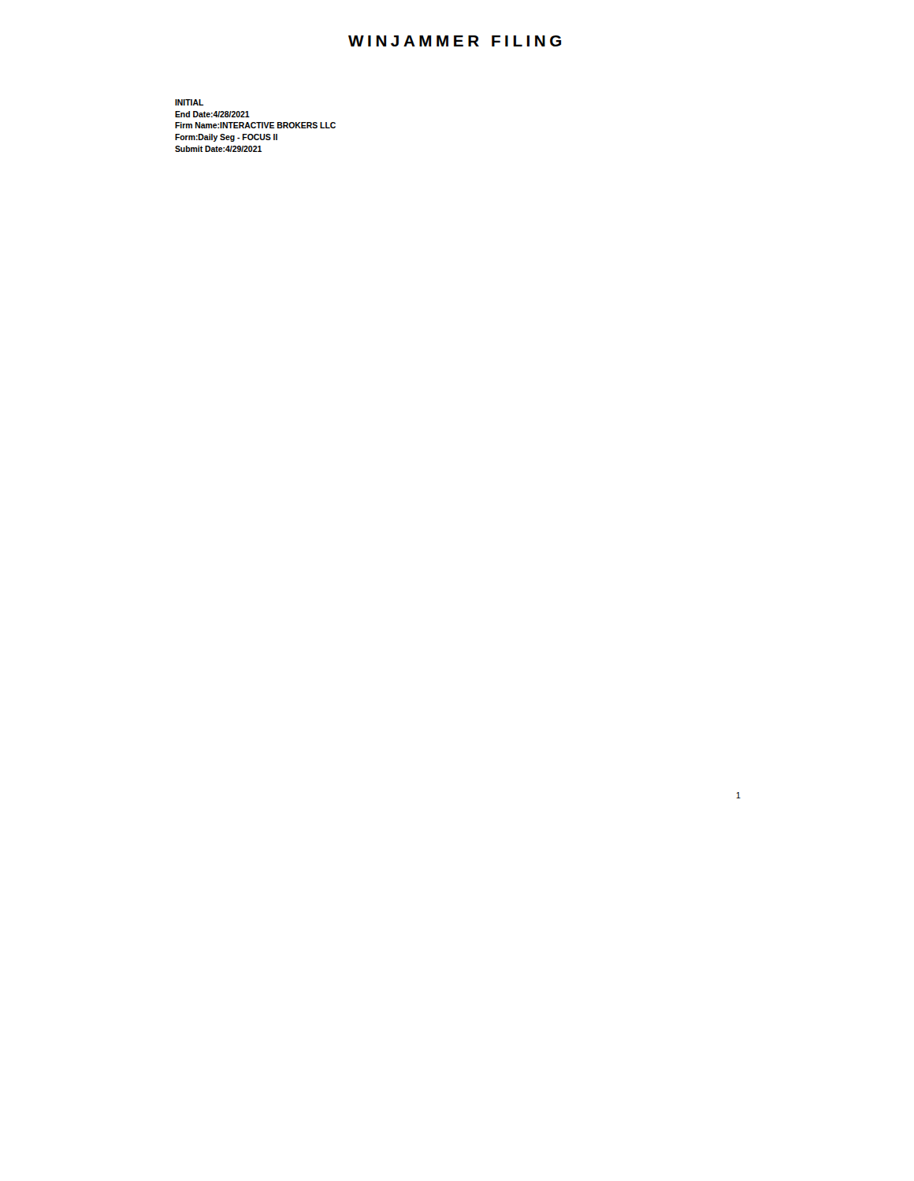WINJAMMER FILING
INITIAL
End Date:4/28/2021
Firm Name:INTERACTIVE BROKERS LLC
Form:Daily Seg - FOCUS II
Submit Date:4/29/2021
1